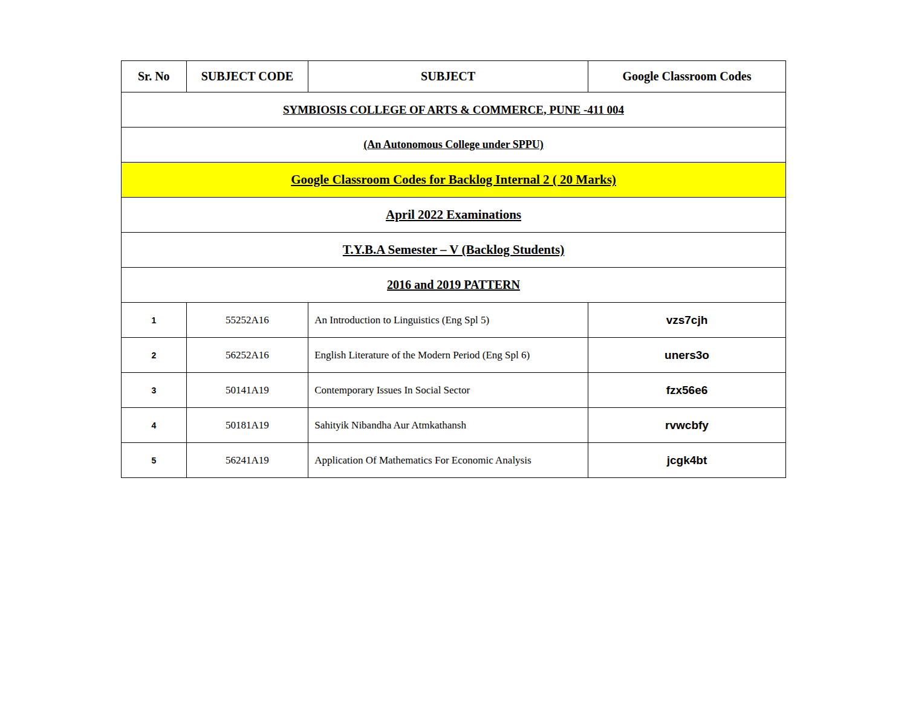| SYMBIOSIS COLLEGE OF ARTS & COMMERCE, PUNE -411 004 |
| (An Autonomous College under SPPU) |
| Google Classroom Codes for Backlog Internal 2 ( 20 Marks) |
| April 2022 Examinations |
| T.Y.B.A Semester – V (Backlog Students) |
| 2016 and 2019 PATTERN |
| Sr. No | SUBJECT CODE | SUBJECT | Google Classroom Codes |
| 1 | 55252A16 | An Introduction to Linguistics (Eng Spl 5) | vzs7cjh |
| 2 | 56252A16 | English Literature of the Modern Period (Eng Spl 6) | uners3o |
| 3 | 50141A19 | Contemporary Issues In Social Sector | fzx56e6 |
| 4 | 50181A19 | Sahityik Nibandha Aur Atmkathansh | rvwcbfy |
| 5 | 56241A19 | Application Of Mathematics For Economic Analysis | jcgk4bt |